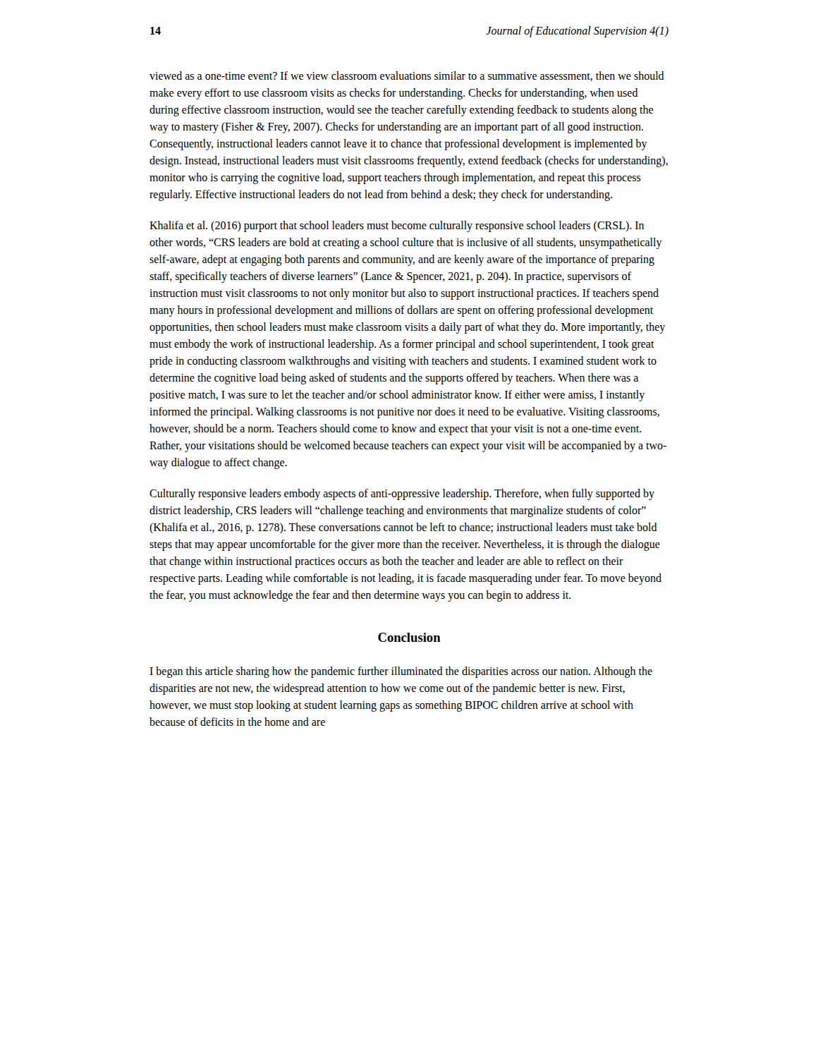14 Journal of Educational Supervision 4(1)
viewed as a one-time event? If we view classroom evaluations similar to a summative assessment, then we should make every effort to use classroom visits as checks for understanding. Checks for understanding, when used during effective classroom instruction, would see the teacher carefully extending feedback to students along the way to mastery (Fisher & Frey, 2007). Checks for understanding are an important part of all good instruction. Consequently, instructional leaders cannot leave it to chance that professional development is implemented by design. Instead, instructional leaders must visit classrooms frequently, extend feedback (checks for understanding), monitor who is carrying the cognitive load, support teachers through implementation, and repeat this process regularly. Effective instructional leaders do not lead from behind a desk; they check for understanding.
Khalifa et al. (2016) purport that school leaders must become culturally responsive school leaders (CRSL). In other words, “CRS leaders are bold at creating a school culture that is inclusive of all students, unsympathetically self-aware, adept at engaging both parents and community, and are keenly aware of the importance of preparing staff, specifically teachers of diverse learners” (Lance & Spencer, 2021, p. 204). In practice, supervisors of instruction must visit classrooms to not only monitor but also to support instructional practices. If teachers spend many hours in professional development and millions of dollars are spent on offering professional development opportunities, then school leaders must make classroom visits a daily part of what they do. More importantly, they must embody the work of instructional leadership. As a former principal and school superintendent, I took great pride in conducting classroom walkthroughs and visiting with teachers and students. I examined student work to determine the cognitive load being asked of students and the supports offered by teachers. When there was a positive match, I was sure to let the teacher and/or school administrator know. If either were amiss, I instantly informed the principal. Walking classrooms is not punitive nor does it need to be evaluative. Visiting classrooms, however, should be a norm. Teachers should come to know and expect that your visit is not a one-time event. Rather, your visitations should be welcomed because teachers can expect your visit will be accompanied by a two-way dialogue to affect change.
Culturally responsive leaders embody aspects of anti-oppressive leadership. Therefore, when fully supported by district leadership, CRS leaders will “challenge teaching and environments that marginalize students of color” (Khalifa et al., 2016, p. 1278). These conversations cannot be left to chance; instructional leaders must take bold steps that may appear uncomfortable for the giver more than the receiver. Nevertheless, it is through the dialogue that change within instructional practices occurs as both the teacher and leader are able to reflect on their respective parts. Leading while comfortable is not leading, it is facade masquerading under fear. To move beyond the fear, you must acknowledge the fear and then determine ways you can begin to address it.
Conclusion
I began this article sharing how the pandemic further illuminated the disparities across our nation. Although the disparities are not new, the widespread attention to how we come out of the pandemic better is new. First, however, we must stop looking at student learning gaps as something BIPOC children arrive at school with because of deficits in the home and are